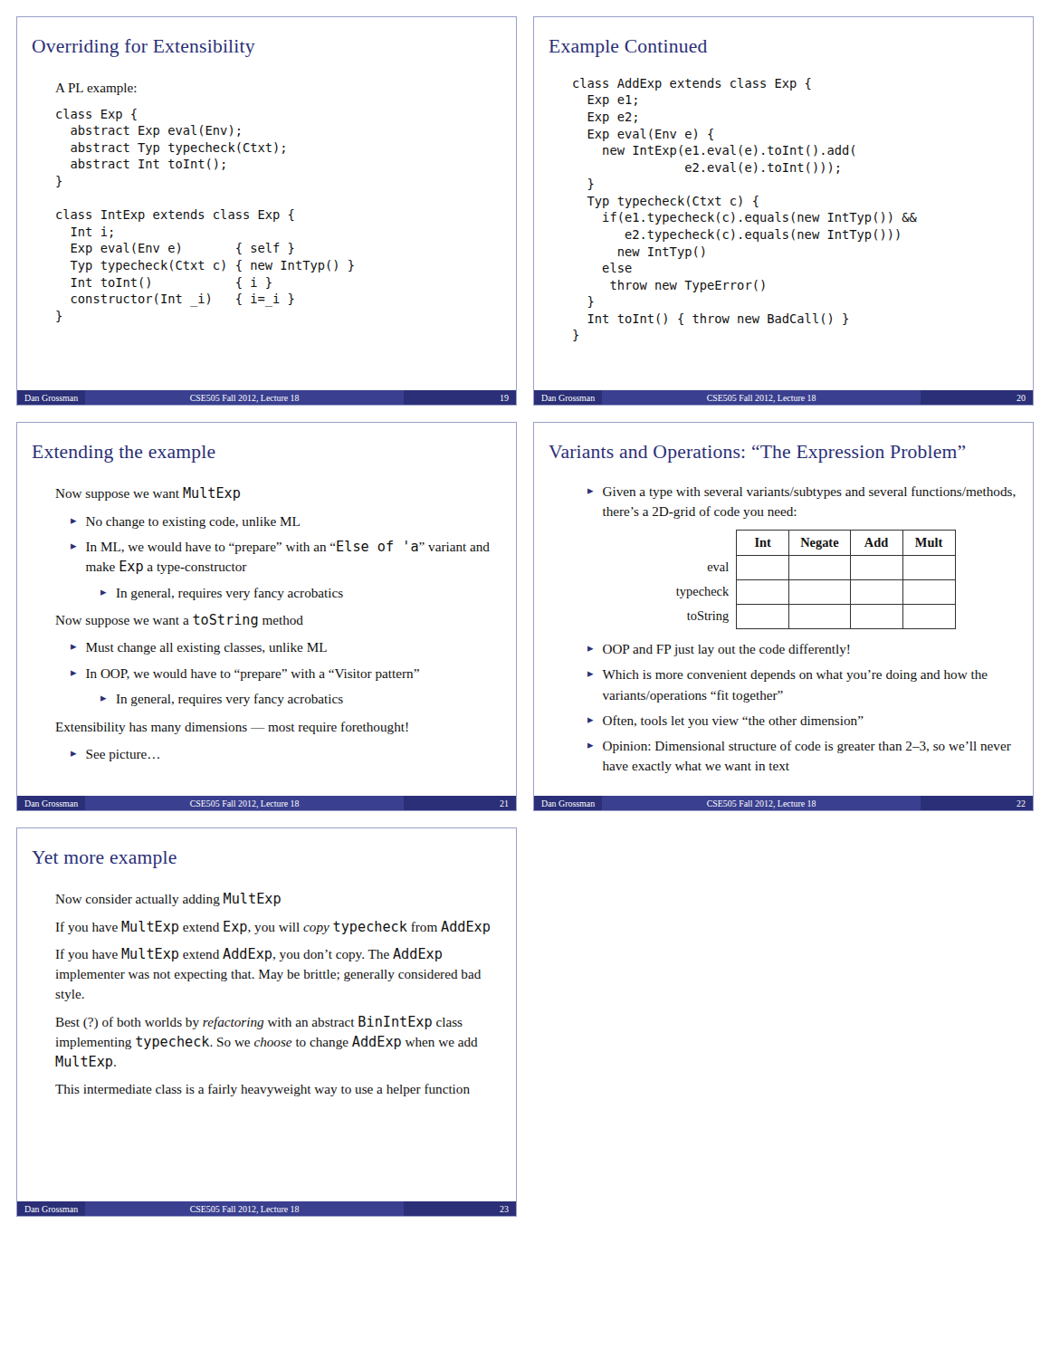Overriding for Extensibility
A PL example:
class Exp {
  abstract Exp eval(Env);
  abstract Typ typecheck(Ctxt);
  abstract Int toInt();
}

class IntExp extends class Exp {
  Int i;
  Exp eval(Env e)       { self }
  Typ typecheck(Ctxt c) { new IntTyp() }
  Int toInt()           { i }
  constructor(Int _i)   { i=_i }
}
Dan Grossman
CSE505 Fall 2012, Lecture 18
19
Example Continued
class AddExp extends class Exp {
  Exp e1;
  Exp e2;
  Exp eval(Env e) {
    new IntExp(e1.eval(e).toInt().add(
               e2.eval(e).toInt()));
  }
  Typ typecheck(Ctxt c) {
    if(e1.typecheck(c).equals(new IntTyp()) &&
       e2.typecheck(c).equals(new IntTyp()))
      new IntTyp()
    else
     throw new TypeError()
  }
  Int toInt() { throw new BadCall() }
}
Dan Grossman
CSE505 Fall 2012, Lecture 18
20
Extending the example
Now suppose we want MultExp
No change to existing code, unlike ML
In ML, we would have to “prepare” with an “Else of 'a” variant and make Exp a type-constructor
In general, requires very fancy acrobatics
Now suppose we want a toString method
Must change all existing classes, unlike ML
In OOP, we would have to “prepare” with a “Visitor pattern”
In general, requires very fancy acrobatics
Extensibility has many dimensions — most require forethought!
See picture…
Dan Grossman
CSE505 Fall 2012, Lecture 18
21
Variants and Operations: “The Expression Problem”
Given a type with several variants/subtypes and several functions/methods, there’s a 2D-grid of code you need:
| | Int | Negate | Add | Mult |
| --- | --- | --- | --- | --- |
| eval | | | | |
| typecheck | | | | |
| toString | | | | |
OOP and FP just lay out the code differently!
Which is more convenient depends on what you’re doing and how the variants/operations “fit together”
Often, tools let you view “the other dimension”
Opinion: Dimensional structure of code is greater than 2–3, so we’ll never have exactly what we want in text
Dan Grossman
CSE505 Fall 2012, Lecture 18
22
Yet more example
Now consider actually adding MultExp
If you have MultExp extend Exp, you will copy typecheck from AddExp
If you have MultExp extend AddExp, you don’t copy. The AddExp implementer was not expecting that. May be brittle; generally considered bad style.
Best (?) of both worlds by refactoring with an abstract BinIntExp class implementing typecheck. So we choose to change AddExp when we add MultExp.
This intermediate class is a fairly heavyweight way to use a helper function
Dan Grossman
CSE505 Fall 2012, Lecture 18
23